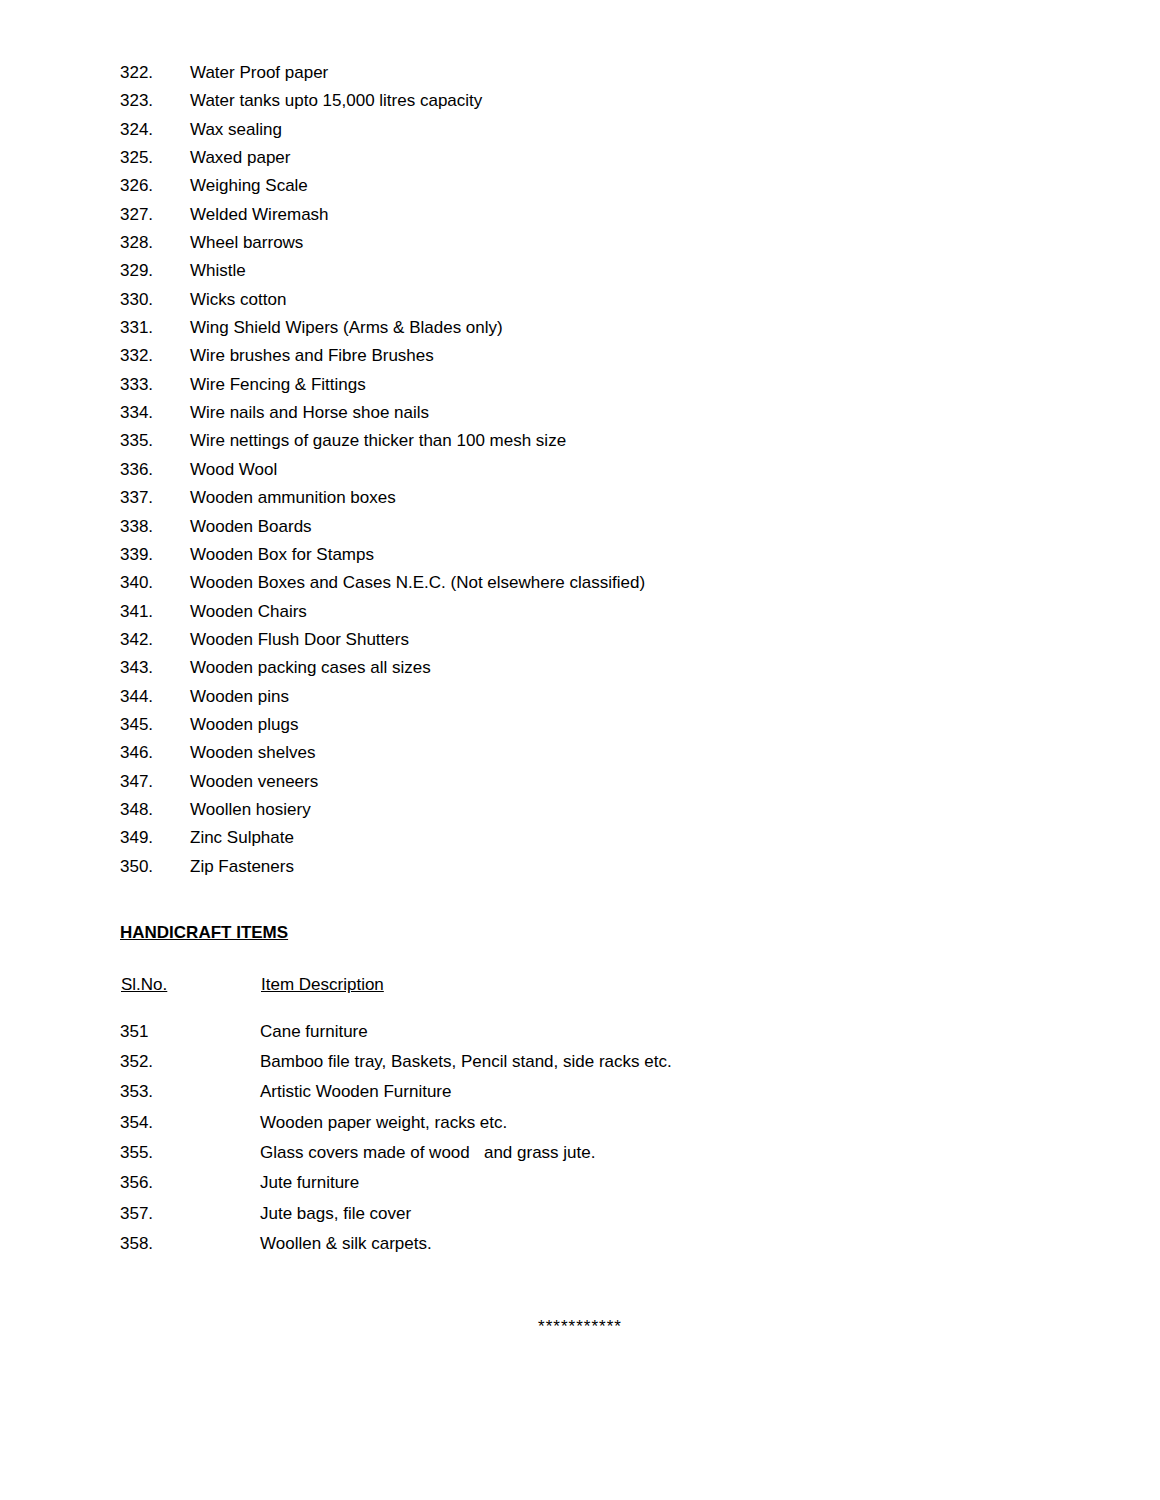322. Water Proof paper
323. Water tanks upto 15,000 litres capacity
324. Wax sealing
325. Waxed paper
326. Weighing Scale
327. Welded Wiremash
328. Wheel barrows
329. Whistle
330. Wicks cotton
331. Wing Shield Wipers (Arms & Blades only)
332. Wire brushes and Fibre Brushes
333. Wire Fencing & Fittings
334. Wire nails and Horse shoe nails
335. Wire nettings of gauze thicker than 100 mesh size
336. Wood Wool
337. Wooden ammunition boxes
338. Wooden Boards
339. Wooden Box for Stamps
340. Wooden Boxes and Cases N.E.C. (Not elsewhere classified)
341. Wooden Chairs
342. Wooden Flush Door Shutters
343. Wooden packing cases all sizes
344. Wooden pins
345. Wooden plugs
346. Wooden shelves
347. Wooden veneers
348. Woollen hosiery
349. Zinc Sulphate
350. Zip Fasteners
HANDICRAFT ITEMS
| Sl.No. | Item Description |
| --- | --- |
| 351 | Cane furniture |
| 352. | Bamboo file tray, Baskets, Pencil stand, side racks etc. |
| 353. | Artistic Wooden Furniture |
| 354. | Wooden paper weight, racks etc. |
| 355. | Glass covers made of wood and grass jute. |
| 356. | Jute furniture |
| 357. | Jute bags, file cover |
| 358. | Woollen & silk carpets. |
***********